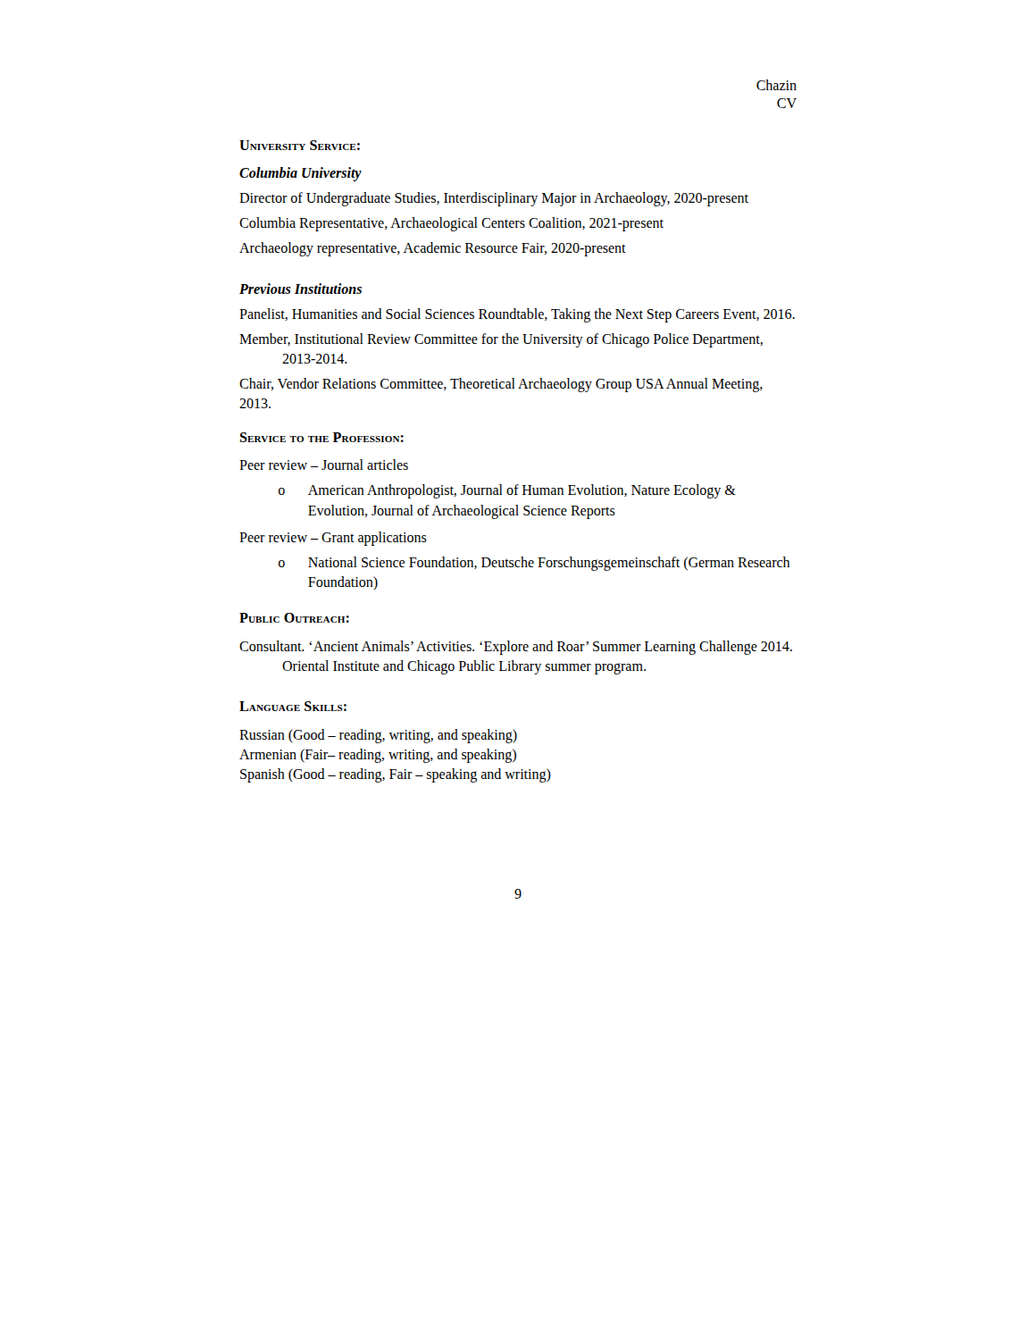Chazin
CV
University Service:
Columbia University
Director of Undergraduate Studies, Interdisciplinary Major in Archaeology, 2020-present
Columbia Representative, Archaeological Centers Coalition, 2021-present
Archaeology representative, Academic Resource Fair, 2020-present
Previous Institutions
Panelist, Humanities and Social Sciences Roundtable, Taking the Next Step Careers Event, 2016.
Member, Institutional Review Committee for the University of Chicago Police Department, 2013-2014.
Chair, Vendor Relations Committee, Theoretical Archaeology Group USA Annual Meeting, 2013.
Service to the Profession:
Peer review – Journal articles
American Anthropologist, Journal of Human Evolution, Nature Ecology & Evolution, Journal of Archaeological Science Reports
Peer review – Grant applications
National Science Foundation, Deutsche Forschungsgemeinschaft (German Research Foundation)
Public Outreach:
Consultant. ‘Ancient Animals’ Activities. ‘Explore and Roar’ Summer Learning Challenge 2014. Oriental Institute and Chicago Public Library summer program.
Language Skills:
Russian (Good – reading, writing, and speaking)
Armenian (Fair– reading, writing, and speaking)
Spanish (Good – reading, Fair – speaking and writing)
9